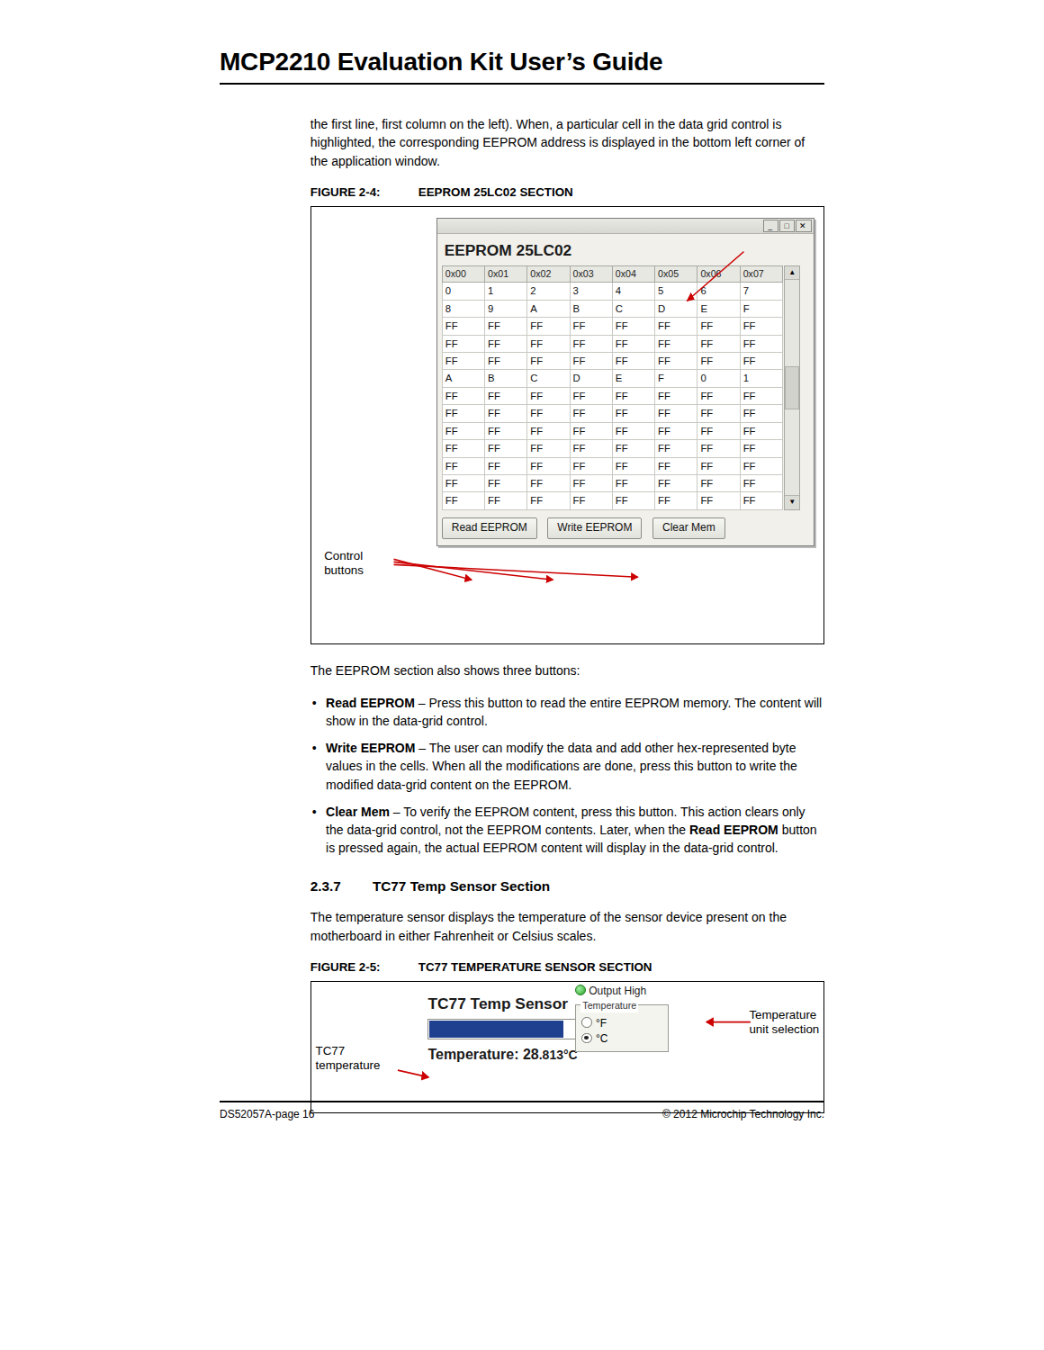MCP2210 Evaluation Kit User’s Guide
the first line, first column on the left). When, a particular cell in the data grid control is highlighted, the corresponding EEPROM address is displayed in the bottom left corner of the application window.
FIGURE 2-4: EEPROM 25LC02 SECTION
Data-grid
controls
Control
buttons
_□✕
EEPROM 25LC02
| 0x00 | 0x01 | 0x02 | 0x03 | 0x04 | 0x05 | 0x06 | 0x07 |
| --- | --- | --- | --- | --- | --- | --- | --- |
| 0 | 1 | 2 | 3 | 4 | 5 | 6 | 7 |
| 8 | 9 | A | B | C | D | E | F |
| FF | FF | FF | FF | FF | FF | FF | FF |
| FF | FF | FF | FF | FF | FF | FF | FF |
| FF | FF | FF | FF | FF | FF | FF | FF |
| A | B | C | D | E | F | 0 | 1 |
| FF | FF | FF | FF | FF | FF | FF | FF |
| FF | FF | FF | FF | FF | FF | FF | FF |
| FF | FF | FF | FF | FF | FF | FF | FF |
| FF | FF | FF | FF | FF | FF | FF | FF |
| FF | FF | FF | FF | FF | FF | FF | FF |
| FF | FF | FF | FF | FF | FF | FF | FF |
| FF | FF | FF | FF | FF | FF | FF | FF |
▲
▼
Read EEPROM
Write EEPROM
Clear Mem
The EEPROM section also shows three buttons:
Read EEPROM – Press this button to read the entire EEPROM memory. The content will show in the data-grid control.
Write EEPROM – The user can modify the data and add other hex-represented byte values in the cells. When all the modifications are done, press this button to write the modified data-grid content on the EEPROM.
Clear Mem – To verify the EEPROM content, press this button. This action clears only the data-grid control, not the EEPROM contents. Later, when the Read EEPROM button is pressed again, the actual EEPROM content will display in the data-grid control.
2.3.7 TC77 Temp Sensor Section
The temperature sensor displays the temperature of the sensor device present on the motherboard in either Fahrenheit or Celsius scales.
FIGURE 2-5: TC77 TEMPERATURE SENSOR SECTION
TC77
temperature
Temperature
unit selection
TC77 Temp Sensor
Temperature: 28.813°C
Output High
Temperature
°F
°C
DS52057A-page 16 © 2012 Microchip Technology Inc.